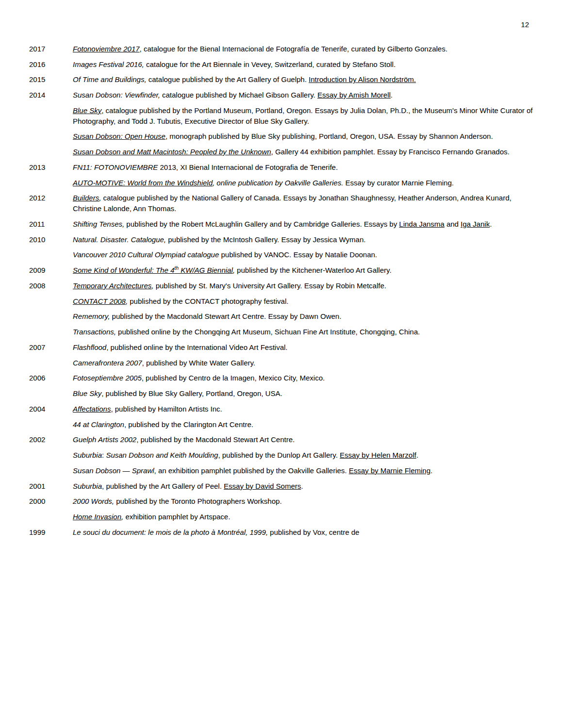12
| 2017 | Fotonoviembre 2017 , catalogue for the Bienal Internacional de Fotografía de Tenerife, curated by Gilberto Gonzales. |
| 2016 | Images Festival 2016, catalogue for the Art Biennale in Vevey, Switzerland, curated by Stefano Stoll. |
| 2015 | Of Time and Buildings, catalogue published by the Art Gallery of Guelph. Introduction by Alison Nordström. |
| 2014 | Susan Dobson: Viewfinder, catalogue published by Michael Gibson Gallery. Essay by Amish Morell . Blue Sky , catalogue published by the Portland Museum, Portland, Oregon. Essays by Julia Dolan, Ph.D., the Museum's Minor White Curator of Photography, and Todd J. Tubutis, Executive Director of Blue Sky Gallery. Susan Dobson: Open House , monograph published by Blue Sky publishing, Portland, Oregon, USA. Essay by Shannon Anderson. Susan Dobson and Matt Macintosh: Peopled by the Unknown , Gallery 44 exhibition pamphlet. Essay by Francisco Fernando Granados. |
| 2013 | FN11: FOTONOVIEMBRE 2013, XI Bienal Internacional de Fotografia de Tenerife. AUTO-MOTIVE: World from the Windshield , online publication by Oakville Galleries. Essay by curator Marnie Fleming. |
| 2012 | Builders , catalogue published by the National Gallery of Canada. Essays by Jonathan Shaughnessy, Heather Anderson, Andrea Kunard, Christine Lalonde, Ann Thomas. |
| 2011 | Shifting Tenses, published by the Robert McLaughlin Gallery and by Cambridge Galleries. Essays by Linda Jansma and Iga Janik . |
| 2010 | Natural. Disaster. Catalogue, published by the McIntosh Gallery. Essay by Jessica Wyman. Vancouver 2010 Cultural Olympiad catalogue published by VANOC. Essay by Natalie Doonan. |
| 2009 | Some Kind of Wonderful: The 4 th KW/AG Biennial , published by the Kitchener-Waterloo Art Gallery. |
| 2008 | Temporary Architectures , published by St. Mary's University Art Gallery. Essay by Robin Metcalfe. CONTACT 2008 , published by the CONTACT photography festival. Rememory, published by the Macdonald Stewart Art Centre. Essay by Dawn Owen. Transactions, published online by the Chongqing Art Museum, Sichuan Fine Art Institute, Chongqing, China. |
| 2007 | Flashflood , published online by the International Video Art Festival. Camerafrontera 2007 , published by White Water Gallery. |
| 2006 | Fotoseptiembre 2005 , published by Centro de la Imagen, Mexico City, Mexico. Blue Sky , published by Blue Sky Gallery, Portland, Oregon, USA. |
| 2004 | Affectations , published by Hamilton Artists Inc. 44 at Clarington , published by the Clarington Art Centre. |
| 2002 | Guelph Artists 2002 , published by the Macdonald Stewart Art Centre. Suburbia : Susan Dobson and Keith Moulding , published by the Dunlop Art Gallery. Essay by Helen Marzolf . Susan Dobson — Sprawl , an exhibition pamphlet published by the Oakville Galleries. Essay by Marnie Fleming . |
| 2001 | Suburbia , published by the Art Gallery of Peel. Essay by David Somers . |
| 2000 | 2000 Words, published by the Toronto Photographers Workshop. Home Invasion , exhibition pamphlet by Artspace. |
| 1999 | Le souci du document: le mois de la photo à Montréal, 1999, published by Vox, centre de |